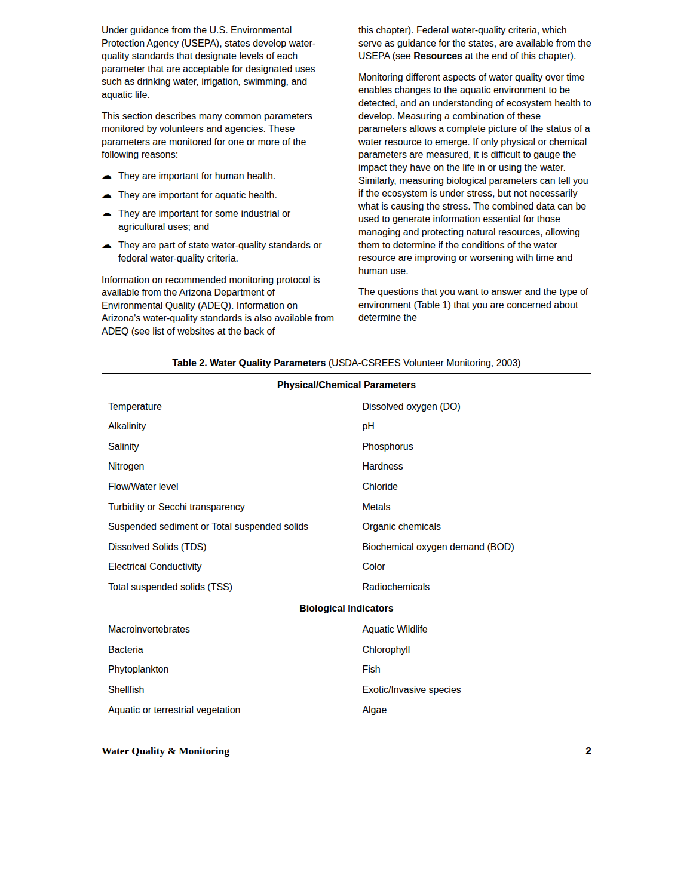Under guidance from the U.S. Environmental Protection Agency (USEPA), states develop water-quality standards that designate levels of each parameter that are acceptable for designated uses such as drinking water, irrigation, swimming, and aquatic life.
This section describes many common parameters monitored by volunteers and agencies. These parameters are monitored for one or more of the following reasons:
They are important for human health.
They are important for aquatic health.
They are important for some industrial or agricultural uses; and
They are part of state water-quality standards or federal water-quality criteria.
Information on recommended monitoring protocol is available from the Arizona Department of Environmental Quality (ADEQ). Information on Arizona's water-quality standards is also available from ADEQ (see list of websites at the back of
this chapter). Federal water-quality criteria, which serve as guidance for the states, are available from the USEPA (see Resources at the end of this chapter).
Monitoring different aspects of water quality over time enables changes to the aquatic environment to be detected, and an understanding of ecosystem health to develop. Measuring a combination of these parameters allows a complete picture of the status of a water resource to emerge. If only physical or chemical parameters are measured, it is difficult to gauge the impact they have on the life in or using the water. Similarly, measuring biological parameters can tell you if the ecosystem is under stress, but not necessarily what is causing the stress. The combined data can be used to generate information essential for those managing and protecting natural resources, allowing them to determine if the conditions of the water resource are improving or worsening with time and human use.
The questions that you want to answer and the type of environment (Table 1) that you are concerned about determine the
Table 2. Water Quality Parameters (USDA-CSREES Volunteer Monitoring, 2003)
| Physical/Chemical Parameters |
| Temperature | Dissolved oxygen (DO) |
| Alkalinity | pH |
| Salinity | Phosphorus |
| Nitrogen | Hardness |
| Flow/Water level | Chloride |
| Turbidity or Secchi transparency | Metals |
| Suspended sediment or Total suspended solids | Organic chemicals |
| Dissolved Solids (TDS) | Biochemical oxygen demand (BOD) |
| Electrical Conductivity | Color |
| Total suspended solids (TSS) | Radiochemicals |
| Biological Indicators |
| Macroinvertebrates | Aquatic Wildlife |
| Bacteria | Chlorophyll |
| Phytoplankton | Fish |
| Shellfish | Exotic/Invasive species |
| Aquatic or terrestrial vegetation | Algae |
Water Quality & Monitoring 2